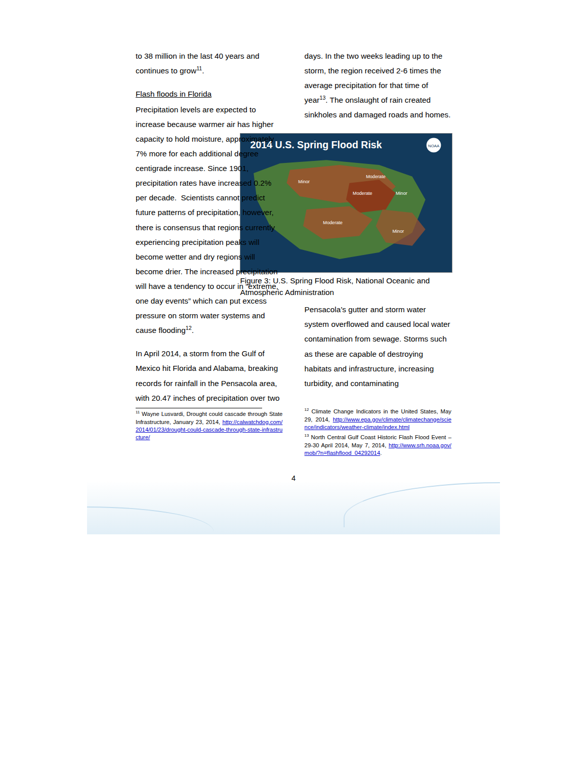to 38 million in the last 40 years and continues to grow11.
Flash floods in Florida
Precipitation levels are expected to increase because warmer air has higher capacity to hold moisture, approximately 7% more for each additional degree centigrade increase. Since 1901, precipitation rates have increased 0.2% per decade. Scientists cannot predict future patterns of precipitation, however, there is consensus that regions currently experiencing precipitation peaks will become wetter and dry regions will become drier. The increased precipitation will have a tendency to occur in “extreme, one day events” which can put excess pressure on storm water systems and cause flooding12.
In April 2014, a storm from the Gulf of Mexico hit Florida and Alabama, breaking records for rainfall in the Pensacola area, with 20.47 inches of precipitation over two days. In the two weeks leading up to the storm, the region received 2-6 times the average precipitation for that time of year13. The onslaught of rain created sinkholes and damaged roads and homes.
Figure 3: U.S. Spring Flood Risk, National Oceanic and Atmospheric Administration
Pensacola’s gutter and storm water system overflowed and caused local water contamination from sewage. Storms such as these are capable of destroying habitats and infrastructure, increasing turbidity, and contaminating
11 Wayne Lusvardi, Drought could cascade through State Infrastructure, January 23, 2014, http://calwatchdog.com/2014/01/23/drought-could-cascade-through-state-infrastructure/
12 Climate Change Indicators in the United States, May 29, 2014, http://www.epa.gov/climate/climatechange/science/indicators/weather-climate/index.html
13 North Central Gulf Coast Historic Flash Flood Event – 29-30 April 2014, May 7, 2014, http://www.srh.noaa.gov/mob/?n=flashflood_04292014.
4